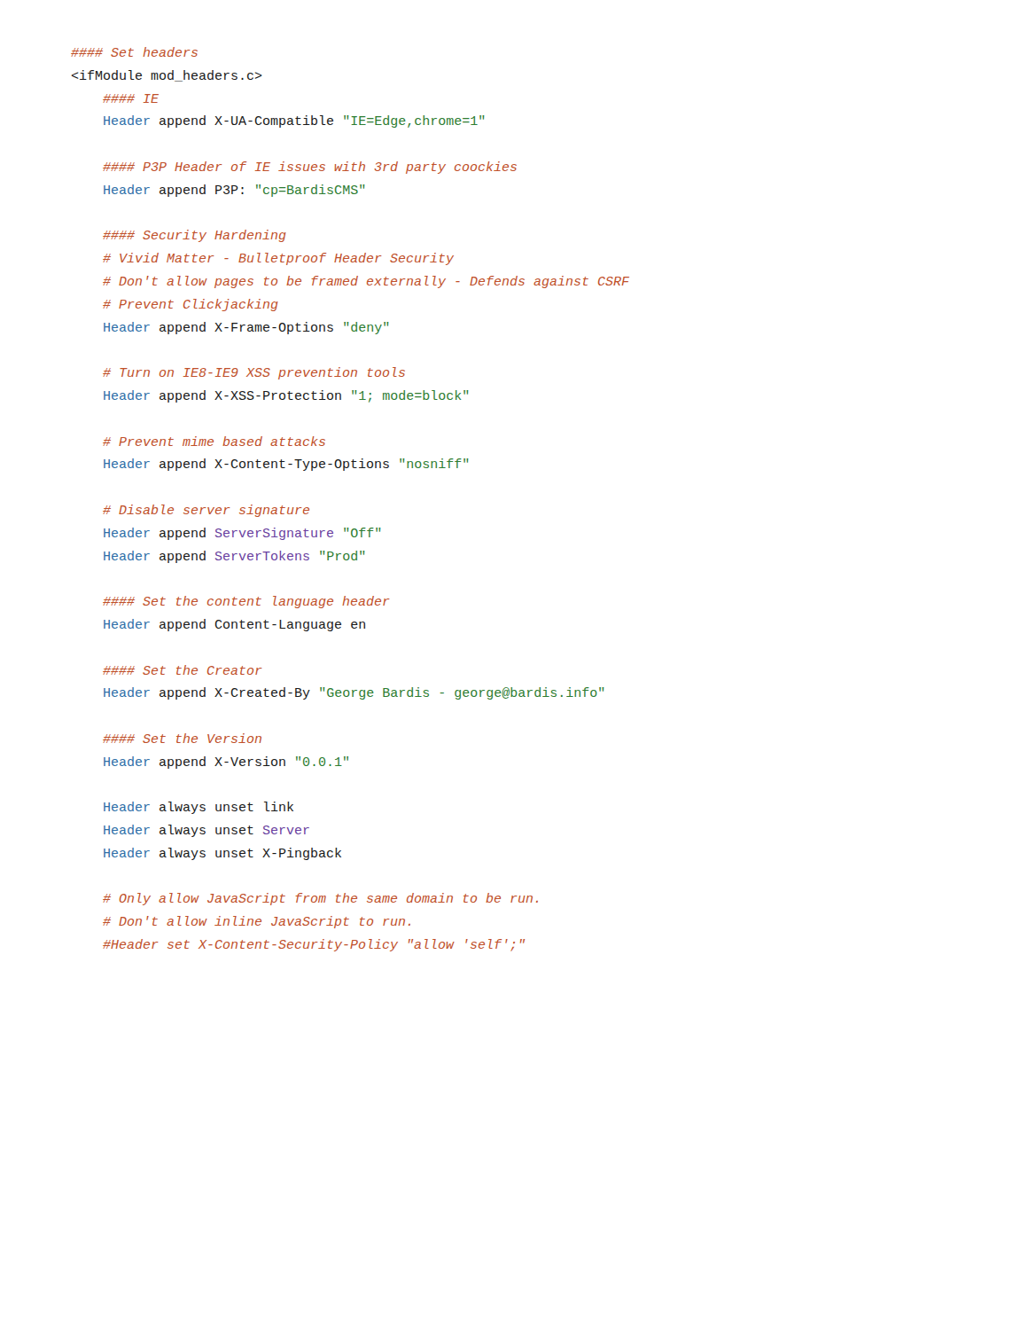#### Set headers
<ifModule mod_headers.c>
    #### IE
    Header append X-UA-Compatible "IE=Edge,chrome=1"

    #### P3P Header of IE issues with 3rd party coockies
    Header append P3P: "cp=BardisCMS"

    #### Security Hardening
    # Vivid Matter - Bulletproof Header Security
    # Don't allow pages to be framed externally - Defends against CSRF
    # Prevent Clickjacking
    Header append X-Frame-Options "deny"

    # Turn on IE8-IE9 XSS prevention tools
    Header append X-XSS-Protection "1; mode=block"

    # Prevent mime based attacks
    Header append X-Content-Type-Options "nosniff"

    # Disable server signature
    Header append ServerSignature "Off"
    Header append ServerTokens "Prod"

    #### Set the content language header
    Header append Content-Language en

    #### Set the Creator
    Header append X-Created-By "George Bardis - george@bardis.info"

    #### Set the Version
    Header append X-Version "0.0.1"

    Header always unset link
    Header always unset Server
    Header always unset X-Pingback

    # Only allow JavaScript from the same domain to be run.
    # Don't allow inline JavaScript to run.
    #Header set X-Content-Security-Policy "allow 'self';"